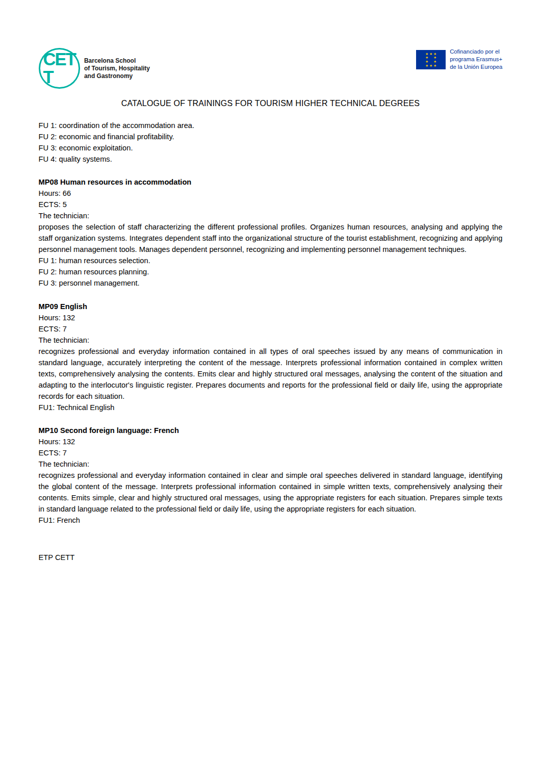CET
T
Barcelona School
of Tourism, Hospitality
and Gastronomy
Cofinanciado por el
programa Erasmus+
de la Unión Europea
CATALOGUE OF TRAININGS FOR TOURISM HIGHER TECHNICAL DEGREES
FU 1: coordination of the accommodation area.
FU 2: economic and financial profitability.
FU 3: economic exploitation.
FU 4: quality systems.
MP08 Human resources in accommodation
Hours: 66
ECTS: 5
The technician:
proposes the selection of staff characterizing the different professional profiles. Organizes human resources, analysing and applying the staff organization systems. Integrates dependent staff into the organizational structure of the tourist establishment, recognizing and applying personnel management tools. Manages dependent personnel, recognizing and implementing personnel management techniques.
FU 1: human resources selection.
FU 2: human resources planning.
FU 3: personnel management.
MP09 English
Hours: 132
ECTS: 7
The technician:
recognizes professional and everyday information contained in all types of oral speeches issued by any means of communication in standard language, accurately interpreting the content of the message. Interprets professional information contained in complex written texts, comprehensively analysing the contents. Emits clear and highly structured oral messages, analysing the content of the situation and adapting to the interlocutor's linguistic register. Prepares documents and reports for the professional field or daily life, using the appropriate records for each situation.
FU1: Technical English
MP10 Second foreign language: French
Hours: 132
ECTS: 7
The technician:
recognizes professional and everyday information contained in clear and simple oral speeches delivered in standard language, identifying the global content of the message. Interprets professional information contained in simple written texts, comprehensively analysing their contents. Emits simple, clear and highly structured oral messages, using the appropriate registers for each situation. Prepares simple texts in standard language related to the professional field or daily life, using the appropriate registers for each situation.
FU1: French
ETP CETT